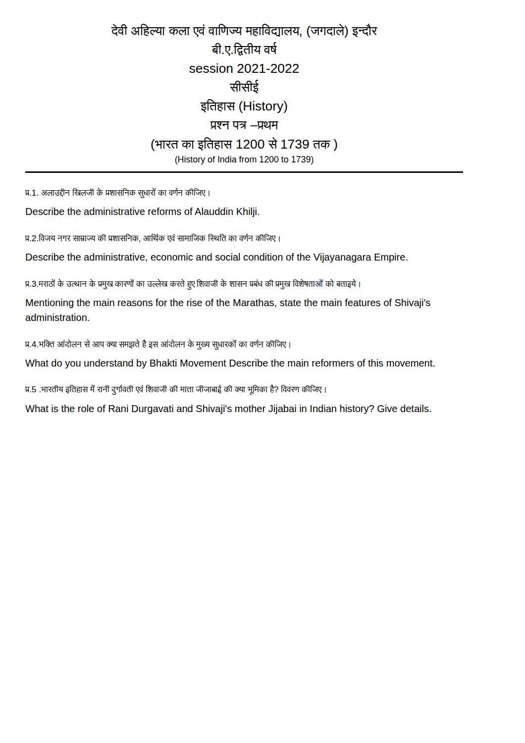देवी अहिल्या कला एवं वाणिज्य महाविद्यालय, (जगदाले) इन्दौर बी.ए.द्वितीय वर्ष session 2021-2022 सीसीई इतिहास (History) प्रश्न पत्र –प्रथम (भारत का इतिहास 1200 से 1739 तक ) (History of India from 1200 to 1739)
प्र.1. अलाउद्दीन खिलजी के प्रशासनिक सुधारों का वर्णन कीजिए।
Describe the administrative reforms of Alauddin Khilji.
प्र.2.विजय नगर साम्राज्य की प्रशासनिक, आर्थिक एवं सामाजिक स्थिति का वर्णन कीजिए।
Describe the administrative, economic and social condition of the Vijayanagara Empire.
प्र.3.मराठों के उत्थान के प्रमुख कारणों का उल्लेख करते हुए शिवाजी के शासन प्रबंध की प्रमुख विशेषताओं को बताइये।
Mentioning the main reasons for the rise of the Marathas, state the main features of Shivaji's administration.
प्र.4.भक्ति आंदोलन से आप क्या समझते है इस आंदोलन के मुख्य सुधारकों का वर्णन कीजिए।
What do you understand by Bhakti Movement Describe the main reformers of this movement.
प्र.5 .भारतीय इतिहास में रानी दुर्गावती एवं शिवाजी की माता जीजाबाई की क्या भूमिका है? विवरण कीजिए।
What is the role of Rani Durgavati and Shivaji's mother Jijabai in Indian history? Give details.